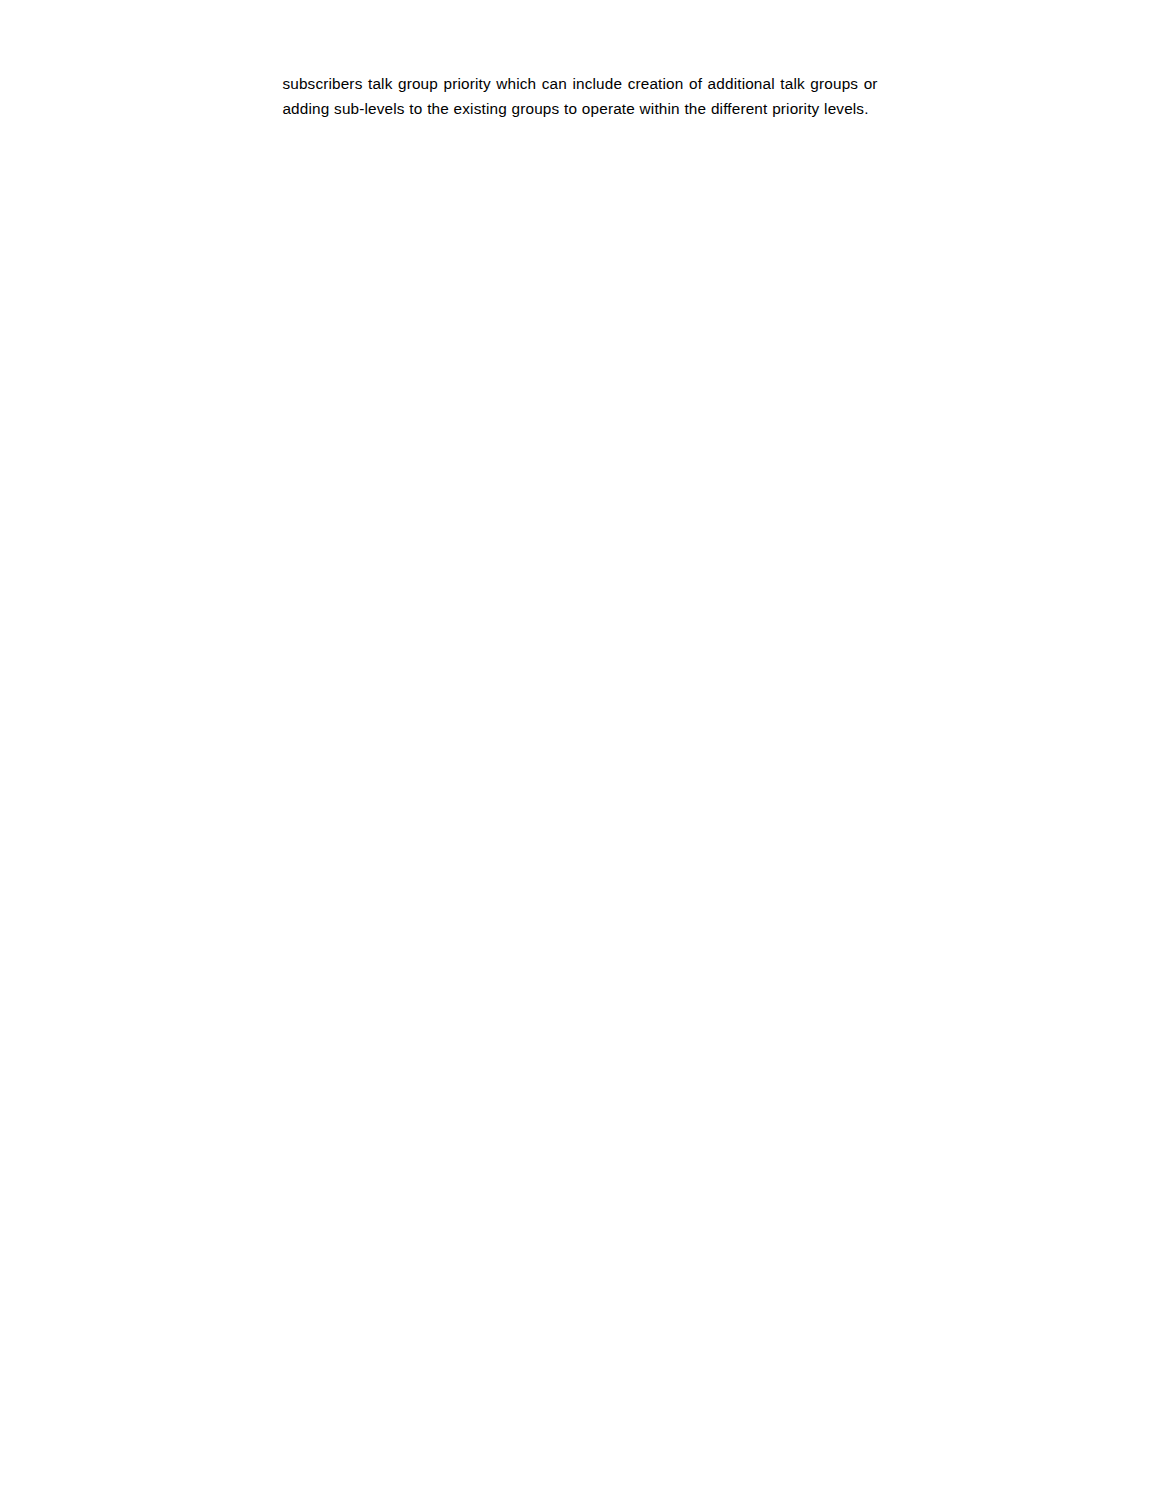subscribers talk group priority which can include creation of additional talk groups or adding sub-levels to the existing groups to operate within the different priority levels.